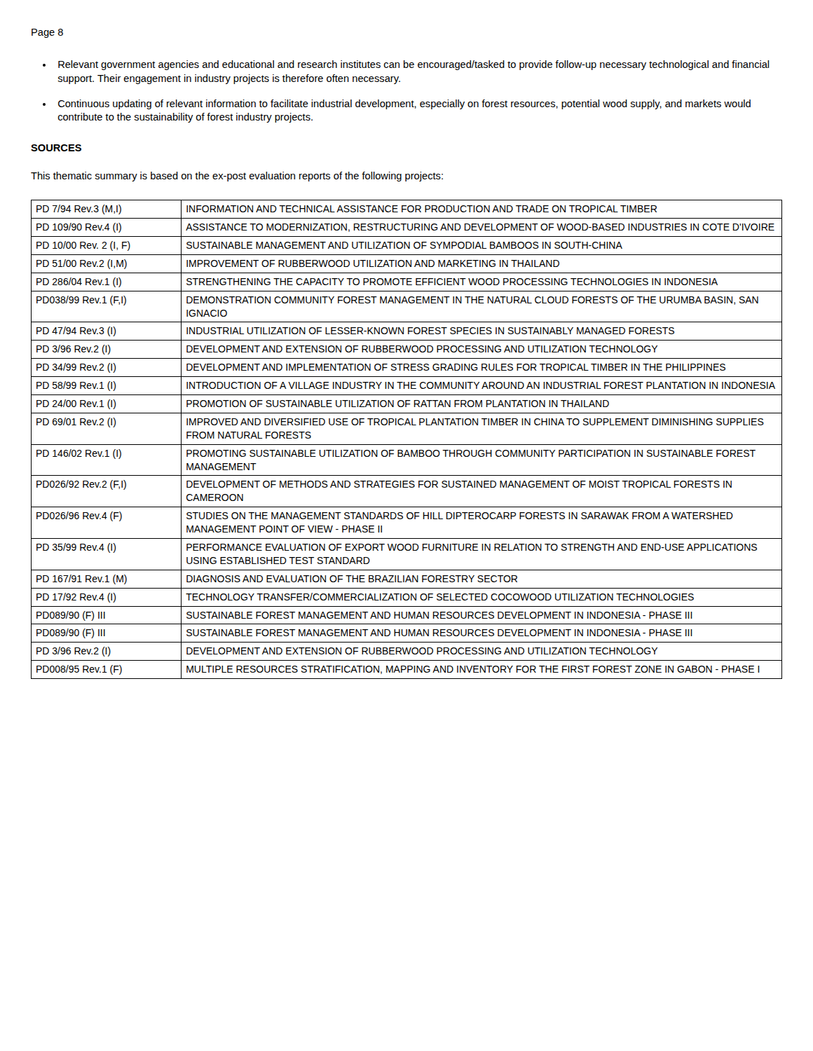Page 8
Relevant government agencies and educational and research institutes can be encouraged/tasked to provide follow-up necessary technological and financial support. Their engagement in industry projects is therefore often necessary.
Continuous updating of relevant information to facilitate industrial development, especially on forest resources, potential wood supply, and markets would contribute to the sustainability of forest industry projects.
SOURCES
This thematic summary is based on the ex-post evaluation reports of the following projects:
| PD 7/94 Rev.3 (M,I) | INFORMATION AND TECHNICAL ASSISTANCE FOR PRODUCTION AND TRADE ON TROPICAL TIMBER |
| PD 109/90 Rev.4 (I) | ASSISTANCE TO MODERNIZATION, RESTRUCTURING AND DEVELOPMENT OF WOOD-BASED INDUSTRIES IN COTE D'IVOIRE |
| PD 10/00 Rev. 2 (I, F) | SUSTAINABLE MANAGEMENT AND UTILIZATION OF SYMPODIAL BAMBOOS IN SOUTH-CHINA |
| PD 51/00 Rev.2 (I,M) | IMPROVEMENT OF RUBBERWOOD UTILIZATION AND MARKETING IN THAILAND |
| PD 286/04 Rev.1 (I) | STRENGTHENING THE CAPACITY TO PROMOTE EFFICIENT WOOD PROCESSING TECHNOLOGIES IN INDONESIA |
| PD038/99 Rev.1 (F,I) | DEMONSTRATION COMMUNITY FOREST MANAGEMENT IN THE NATURAL CLOUD FORESTS OF THE URUMBA BASIN, SAN IGNACIO |
| PD 47/94 Rev.3 (I) | INDUSTRIAL UTILIZATION OF LESSER-KNOWN FOREST SPECIES IN SUSTAINABLY MANAGED FORESTS |
| PD 3/96 Rev.2 (I) | DEVELOPMENT AND EXTENSION OF RUBBERWOOD PROCESSING AND UTILIZATION TECHNOLOGY |
| PD 34/99 Rev.2 (I) | DEVELOPMENT AND IMPLEMENTATION OF STRESS GRADING RULES FOR TROPICAL TIMBER IN THE PHILIPPINES |
| PD 58/99 Rev.1 (I) | INTRODUCTION OF A VILLAGE INDUSTRY IN THE COMMUNITY AROUND AN INDUSTRIAL FOREST PLANTATION IN INDONESIA |
| PD 24/00 Rev.1 (I) | PROMOTION OF SUSTAINABLE UTILIZATION OF RATTAN FROM PLANTATION IN THAILAND |
| PD 69/01 Rev.2 (I) | IMPROVED AND DIVERSIFIED USE OF TROPICAL PLANTATION TIMBER IN CHINA TO SUPPLEMENT DIMINISHING SUPPLIES FROM NATURAL FORESTS |
| PD 146/02 Rev.1 (I) | PROMOTING SUSTAINABLE UTILIZATION OF BAMBOO THROUGH COMMUNITY PARTICIPATION IN SUSTAINABLE FOREST MANAGEMENT |
| PD026/92 Rev.2 (F,I) | DEVELOPMENT OF METHODS AND STRATEGIES FOR SUSTAINED MANAGEMENT OF MOIST TROPICAL FORESTS IN CAMEROON |
| PD026/96 Rev.4 (F) | STUDIES ON THE MANAGEMENT STANDARDS OF HILL DIPTEROCARP FORESTS IN SARAWAK FROM A WATERSHED MANAGEMENT POINT OF VIEW - PHASE II |
| PD 35/99 Rev.4 (I) | PERFORMANCE EVALUATION OF EXPORT WOOD FURNITURE IN RELATION TO STRENGTH AND END-USE APPLICATIONS USING ESTABLISHED TEST STANDARD |
| PD 167/91 Rev.1 (M) | DIAGNOSIS AND EVALUATION OF THE BRAZILIAN FORESTRY SECTOR |
| PD 17/92 Rev.4 (I) | TECHNOLOGY TRANSFER/COMMERCIALIZATION OF SELECTED COCOWOOD UTILIZATION TECHNOLOGIES |
| PD089/90 (F) III | SUSTAINABLE FOREST MANAGEMENT AND HUMAN RESOURCES DEVELOPMENT IN INDONESIA - PHASE III |
| PD089/90 (F) III | SUSTAINABLE FOREST MANAGEMENT AND HUMAN RESOURCES DEVELOPMENT IN INDONESIA - PHASE III |
| PD 3/96 Rev.2 (I) | DEVELOPMENT AND EXTENSION OF RUBBERWOOD PROCESSING AND UTILIZATION TECHNOLOGY |
| PD008/95 Rev.1 (F) | MULTIPLE RESOURCES STRATIFICATION, MAPPING AND INVENTORY FOR THE FIRST FOREST ZONE IN GABON - PHASE I |